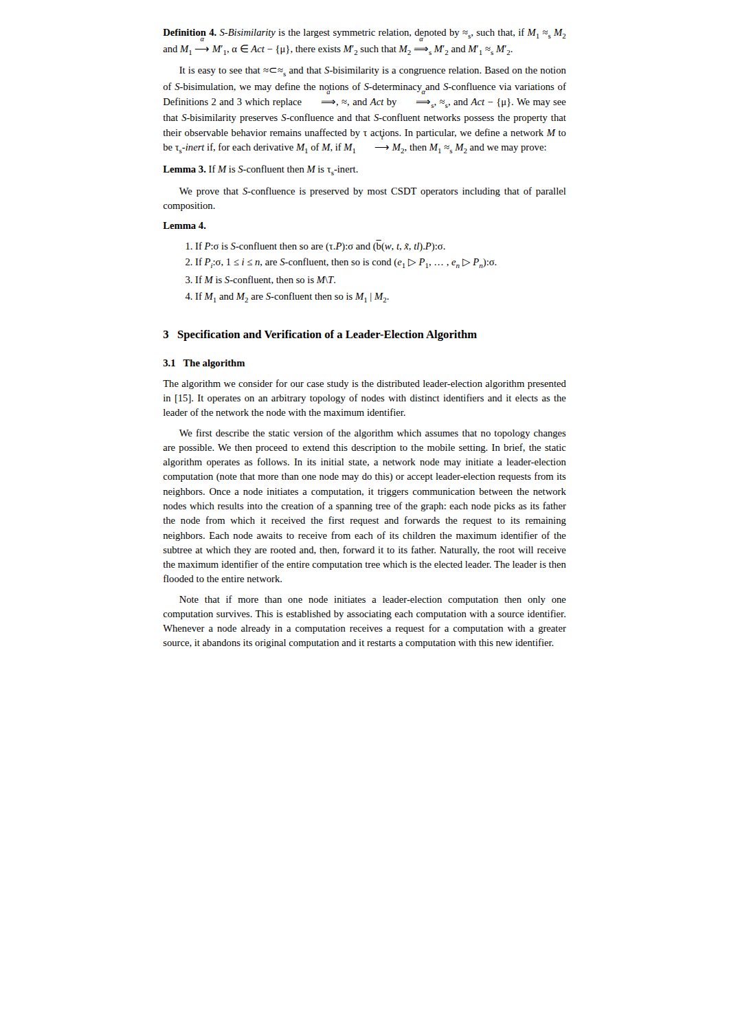Definition 4. S-Bisimilarity is the largest symmetric relation, denoted by ≈s, such that, if M1 ≈s M2 and M1 α⟶ M′1, α ∈ Act − {μ}, there exists M′2 such that M2 α̂⟹s M′2 and M′1 ≈s M′2.
It is easy to see that ≈⊂≈s and that S-bisimilarity is a congruence relation. Based on the notion of S-bisimulation, we may define the notions of S-determinacy and S-confluence via variations of Definitions 2 and 3 which replace a⟹, ≈, and Act by α⟹s, ≈s, and Act − {μ}. We may see that S-bisimilarity preserves S-confluence and that S-confluent networks possess the property that their observable behavior remains unaffected by τ actions. In particular, we define a network M to be τs-inert if, for each derivative M1 of M, if M1 τ⟶ M2, then M1 ≈s M2 and we may prove:
Lemma 3. If M is S-confluent then M is τs-inert.
We prove that S-confluence is preserved by most CSDT operators including that of parallel composition.
Lemma 4.
If P:σ is S-confluent then so are (τ.P):σ and (b(w, t, x̃, tl).P):σ.
If Pi:σ, 1 ≤ i ≤ n, are S-confluent, then so is cond (e1 ▷ P1, … , en ▷ Pn):σ.
If M is S-confluent, then so is M\T.
If M1 and M2 are S-confluent then so is M1 | M2.
3 Specification and Verification of a Leader-Election Algorithm
3.1 The algorithm
The algorithm we consider for our case study is the distributed leader-election algorithm presented in [15]. It operates on an arbitrary topology of nodes with distinct identifiers and it elects as the leader of the network the node with the maximum identifier.
We first describe the static version of the algorithm which assumes that no topology changes are possible. We then proceed to extend this description to the mobile setting. In brief, the static algorithm operates as follows. In its initial state, a network node may initiate a leader-election computation (note that more than one node may do this) or accept leader-election requests from its neighbors. Once a node initiates a computation, it triggers communication between the network nodes which results into the creation of a spanning tree of the graph: each node picks as its father the node from which it received the first request and forwards the request to its remaining neighbors. Each node awaits to receive from each of its children the maximum identifier of the subtree at which they are rooted and, then, forward it to its father. Naturally, the root will receive the maximum identifier of the entire computation tree which is the elected leader. The leader is then flooded to the entire network.
Note that if more than one node initiates a leader-election computation then only one computation survives. This is established by associating each computation with a source identifier. Whenever a node already in a computation receives a request for a computation with a greater source, it abandons its original computation and it restarts a computation with this new identifier.